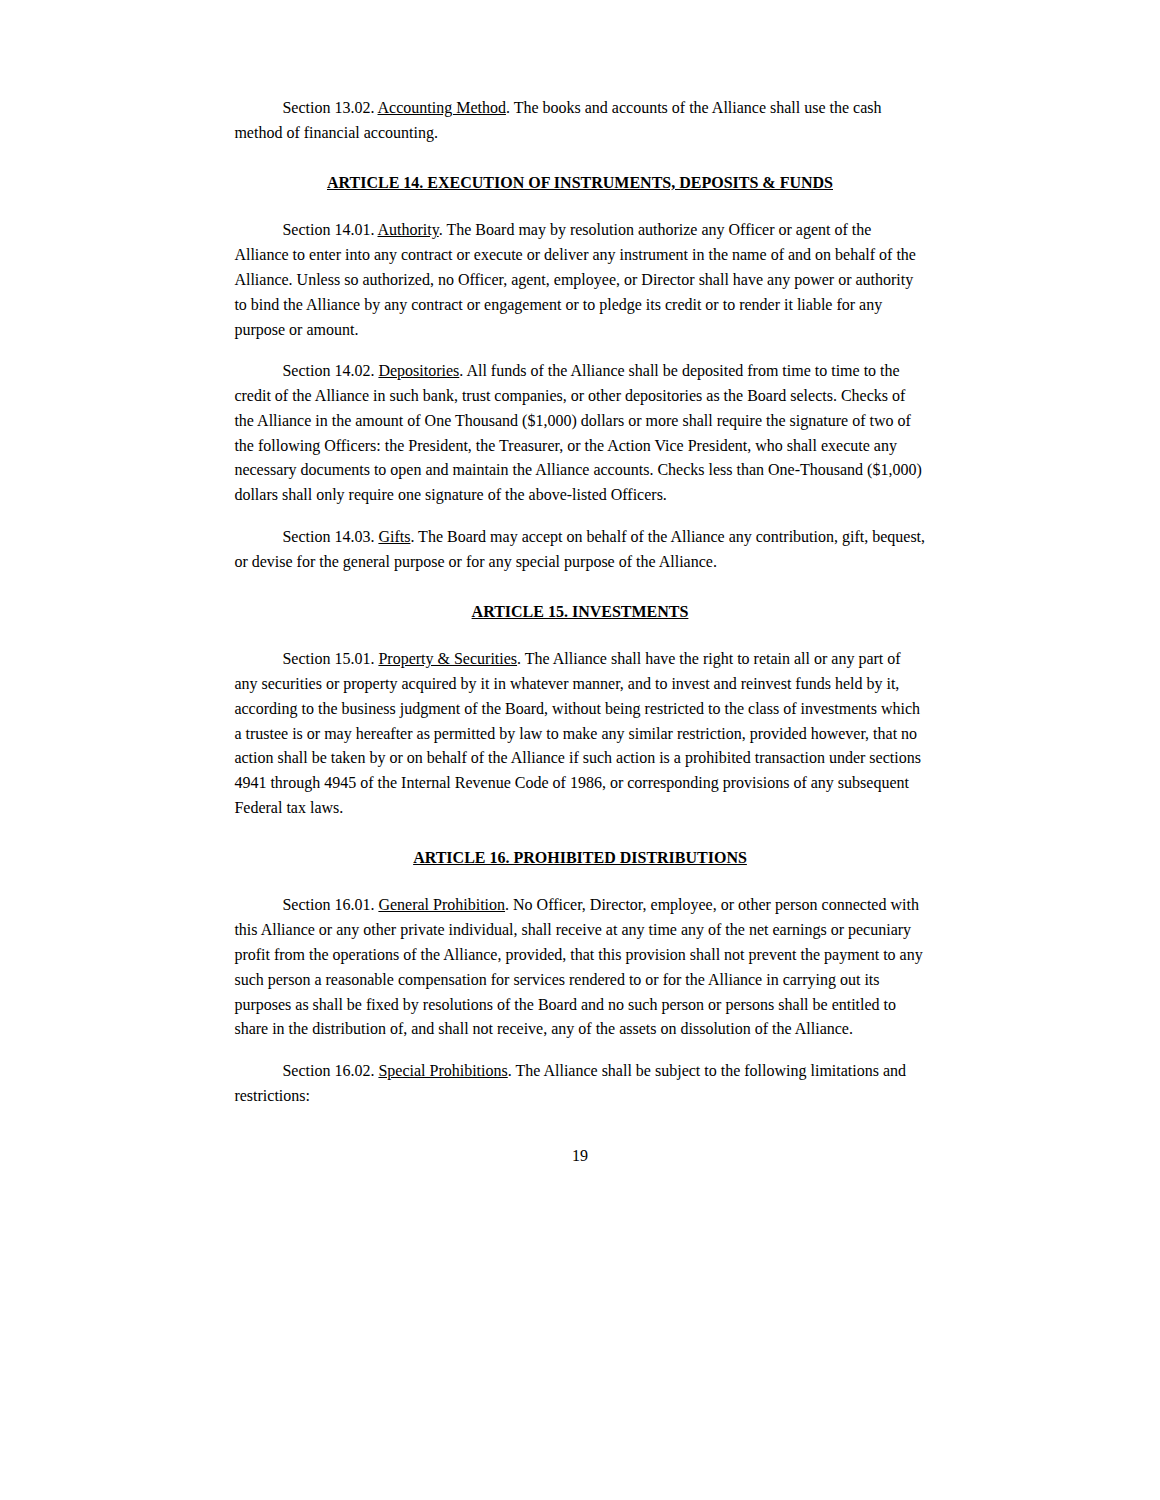Section 13.02. Accounting Method. The books and accounts of the Alliance shall use the cash method of financial accounting.
Article 14. Execution of Instruments, Deposits & Funds
Section 14.01. Authority. The Board may by resolution authorize any Officer or agent of the Alliance to enter into any contract or execute or deliver any instrument in the name of and on behalf of the Alliance. Unless so authorized, no Officer, agent, employee, or Director shall have any power or authority to bind the Alliance by any contract or engagement or to pledge its credit or to render it liable for any purpose or amount.
Section 14.02. Depositories. All funds of the Alliance shall be deposited from time to time to the credit of the Alliance in such bank, trust companies, or other depositories as the Board selects. Checks of the Alliance in the amount of One Thousand ($1,000) dollars or more shall require the signature of two of the following Officers: the President, the Treasurer, or the Action Vice President, who shall execute any necessary documents to open and maintain the Alliance accounts. Checks less than One-Thousand ($1,000) dollars shall only require one signature of the above-listed Officers.
Section 14.03. Gifts. The Board may accept on behalf of the Alliance any contribution, gift, bequest, or devise for the general purpose or for any special purpose of the Alliance.
Article 15. Investments
Section 15.01. Property & Securities. The Alliance shall have the right to retain all or any part of any securities or property acquired by it in whatever manner, and to invest and reinvest funds held by it, according to the business judgment of the Board, without being restricted to the class of investments which a trustee is or may hereafter as permitted by law to make any similar restriction, provided however, that no action shall be taken by or on behalf of the Alliance if such action is a prohibited transaction under sections 4941 through 4945 of the Internal Revenue Code of 1986, or corresponding provisions of any subsequent Federal tax laws.
Article 16. Prohibited Distributions
Section 16.01. General Prohibition. No Officer, Director, employee, or other person connected with this Alliance or any other private individual, shall receive at any time any of the net earnings or pecuniary profit from the operations of the Alliance, provided, that this provision shall not prevent the payment to any such person a reasonable compensation for services rendered to or for the Alliance in carrying out its purposes as shall be fixed by resolutions of the Board and no such person or persons shall be entitled to share in the distribution of, and shall not receive, any of the assets on dissolution of the Alliance.
Section 16.02. Special Prohibitions. The Alliance shall be subject to the following limitations and restrictions:
19